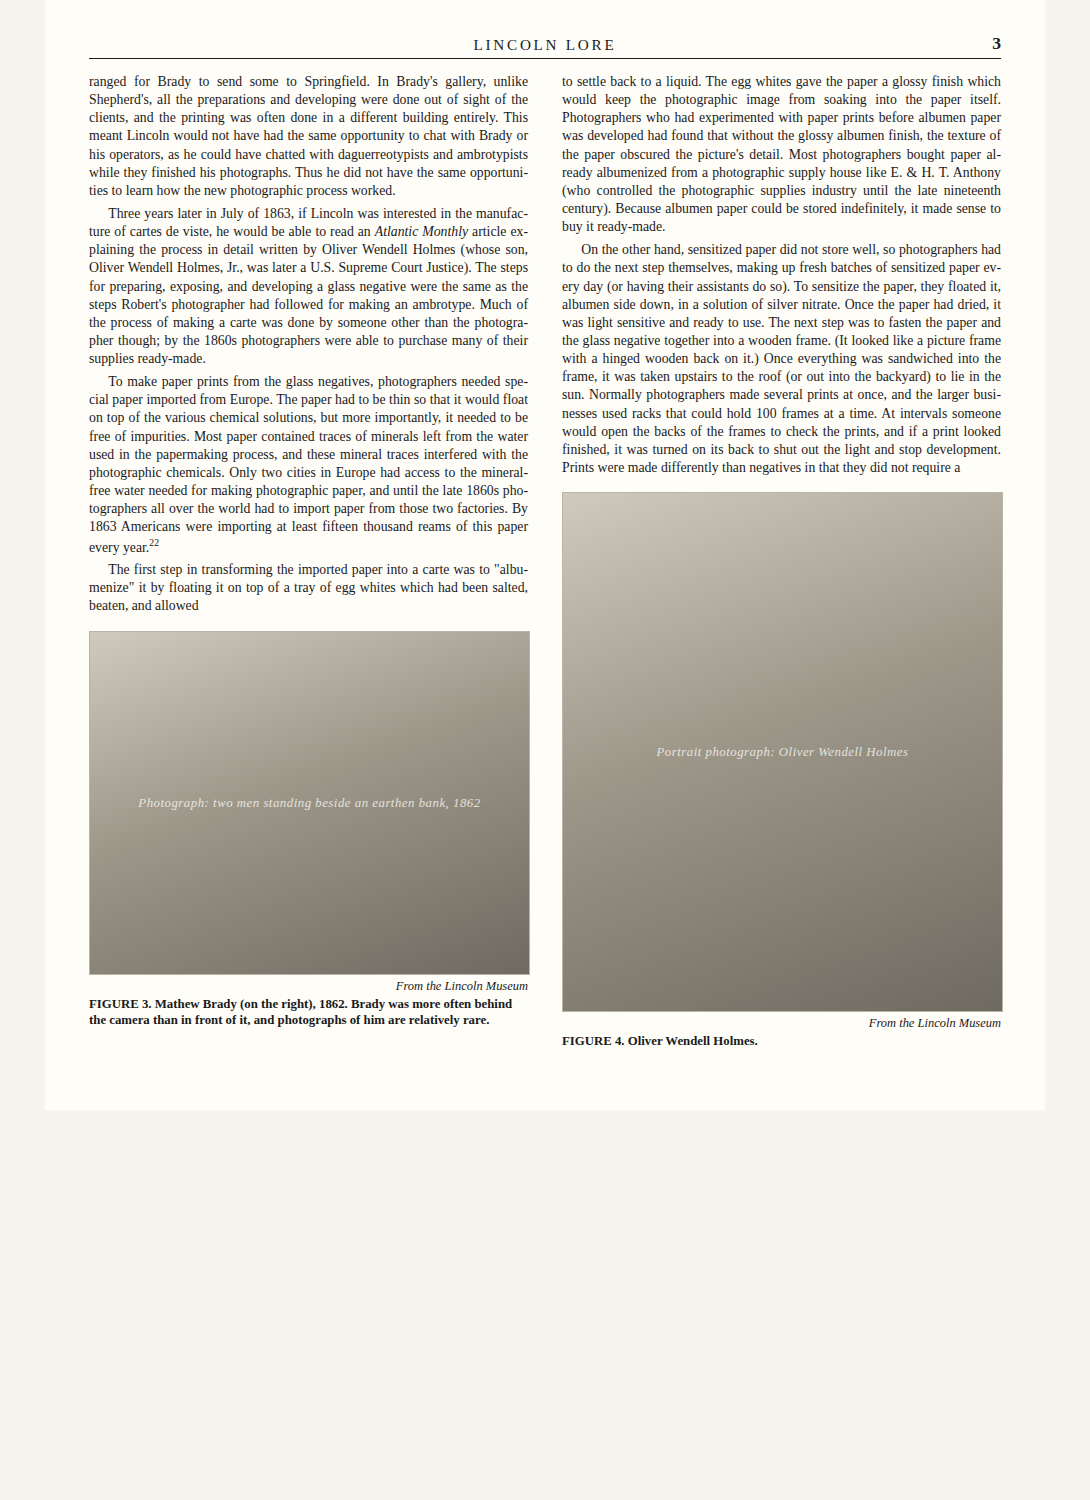Lincoln Lore 3
ranged for Brady to send some to Springfield. In Brady's gallery, unlike Shepherd's, all the preparations and developing were done out of sight of the clients, and the printing was often done in a different building entirely. This meant Lincoln would not have had the same opportunity to chat with Brady or his operators, as he could have chatted with daguerreotypists and ambrotypists while they finished his photographs. Thus he did not have the same opportunities to learn how the new photographic process worked.
Three years later in July of 1863, if Lincoln was interested in the manufacture of cartes de viste, he would be able to read an Atlantic Monthly article explaining the process in detail written by Oliver Wendell Holmes (whose son, Oliver Wendell Holmes, Jr., was later a U.S. Supreme Court Justice). The steps for preparing, exposing, and developing a glass negative were the same as the steps Robert's photographer had followed for making an ambrotype. Much of the process of making a carte was done by someone other than the photographer though; by the 1860s photographers were able to purchase many of their supplies ready-made.
To make paper prints from the glass negatives, photographers needed special paper imported from Europe. The paper had to be thin so that it would float on top of the various chemical solutions, but more importantly, it needed to be free of impurities. Most paper contained traces of minerals left from the water used in the papermaking process, and these mineral traces interfered with the photographic chemicals. Only two cities in Europe had access to the mineral-free water needed for making photographic paper, and until the late 1860s photographers all over the world had to import paper from those two factories. By 1863 Americans were importing at least fifteen thousand reams of this paper every year.22
The first step in transforming the imported paper into a carte was to "albumenize" it by floating it on top of a tray of egg whites which had been salted, beaten, and allowed
Photograph: two men standing beside an earthen bank, 1862
From the Lincoln Museum
FIGURE 3. Mathew Brady (on the right), 1862. Brady was more often behind the camera than in front of it, and photographs of him are relatively rare.
to settle back to a liquid. The egg whites gave the paper a glossy finish which would keep the photographic image from soaking into the paper itself. Photographers who had experimented with paper prints before albumen paper was developed had found that without the glossy albumen finish, the texture of the paper obscured the picture's detail. Most photographers bought paper already albumenized from a photographic supply house like E. & H. T. Anthony (who controlled the photographic supplies industry until the late nineteenth century). Because albumen paper could be stored indefinitely, it made sense to buy it ready-made.
On the other hand, sensitized paper did not store well, so photographers had to do the next step themselves, making up fresh batches of sensitized paper every day (or having their assistants do so). To sensitize the paper, they floated it, albumen side down, in a solution of silver nitrate. Once the paper had dried, it was light sensitive and ready to use. The next step was to fasten the paper and the glass negative together into a wooden frame. (It looked like a picture frame with a hinged wooden back on it.) Once everything was sandwiched into the frame, it was taken upstairs to the roof (or out into the backyard) to lie in the sun. Normally photographers made several prints at once, and the larger businesses used racks that could hold 100 frames at a time. At intervals someone would open the backs of the frames to check the prints, and if a print looked finished, it was turned on its back to shut out the light and stop development. Prints were made differently than negatives in that they did not require a
Portrait photograph: Oliver Wendell Holmes
From the Lincoln Museum
FIGURE 4. Oliver Wendell Holmes.